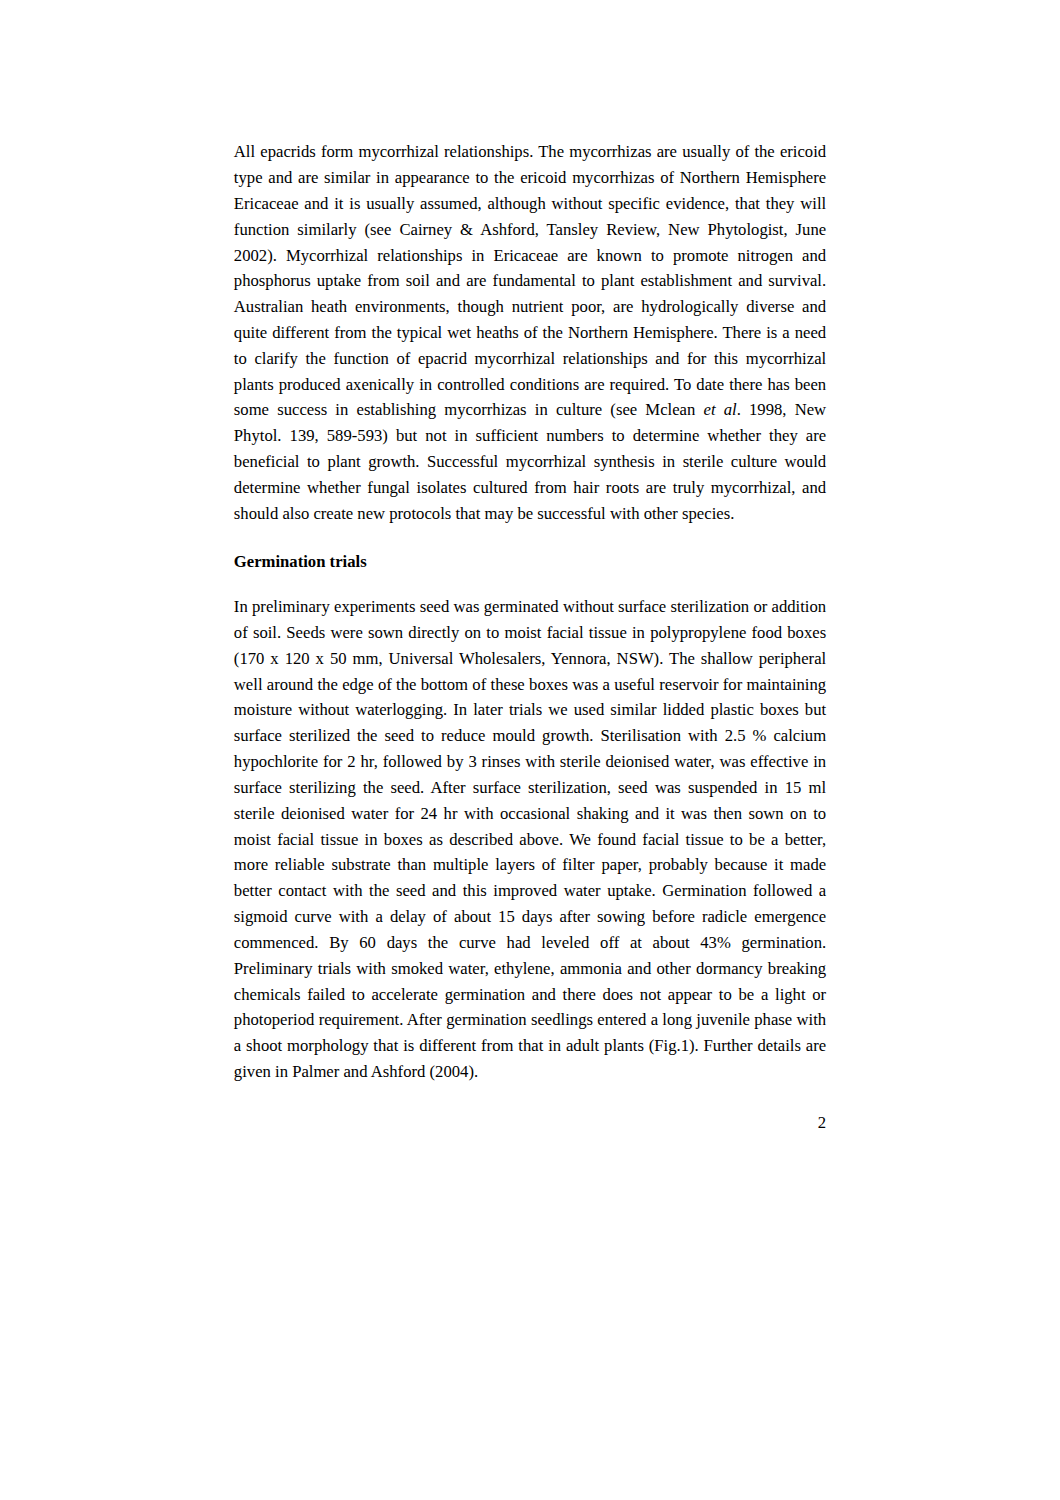All epacrids form mycorrhizal relationships. The mycorrhizas are usually of the ericoid type and are similar in appearance to the ericoid mycorrhizas of Northern Hemisphere Ericaceae and it is usually assumed, although without specific evidence, that they will function similarly (see Cairney & Ashford, Tansley Review, New Phytologist, June 2002). Mycorrhizal relationships in Ericaceae are known to promote nitrogen and phosphorus uptake from soil and are fundamental to plant establishment and survival. Australian heath environments, though nutrient poor, are hydrologically diverse and quite different from the typical wet heaths of the Northern Hemisphere. There is a need to clarify the function of epacrid mycorrhizal relationships and for this mycorrhizal plants produced axenically in controlled conditions are required. To date there has been some success in establishing mycorrhizas in culture (see Mclean et al. 1998, New Phytol. 139, 589-593) but not in sufficient numbers to determine whether they are beneficial to plant growth. Successful mycorrhizal synthesis in sterile culture would determine whether fungal isolates cultured from hair roots are truly mycorrhizal, and should also create new protocols that may be successful with other species.
Germination trials
In preliminary experiments seed was germinated without surface sterilization or addition of soil. Seeds were sown directly on to moist facial tissue in polypropylene food boxes (170 x 120 x 50 mm, Universal Wholesalers, Yennora, NSW). The shallow peripheral well around the edge of the bottom of these boxes was a useful reservoir for maintaining moisture without waterlogging. In later trials we used similar lidded plastic boxes but surface sterilized the seed to reduce mould growth. Sterilisation with 2.5 % calcium hypochlorite for 2 hr, followed by 3 rinses with sterile deionised water, was effective in surface sterilizing the seed. After surface sterilization, seed was suspended in 15 ml sterile deionised water for 24 hr with occasional shaking and it was then sown on to moist facial tissue in boxes as described above. We found facial tissue to be a better, more reliable substrate than multiple layers of filter paper, probably because it made better contact with the seed and this improved water uptake. Germination followed a sigmoid curve with a delay of about 15 days after sowing before radicle emergence commenced. By 60 days the curve had leveled off at about 43% germination. Preliminary trials with smoked water, ethylene, ammonia and other dormancy breaking chemicals failed to accelerate germination and there does not appear to be a light or photoperiod requirement. After germination seedlings entered a long juvenile phase with a shoot morphology that is different from that in adult plants (Fig.1). Further details are given in Palmer and Ashford (2004).
2